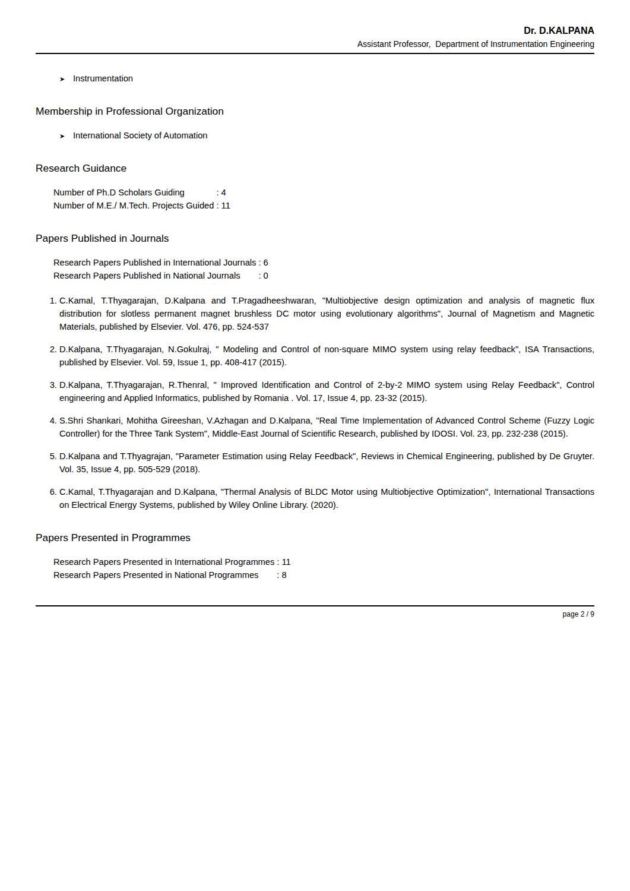Dr. D.KALPANA
Assistant Professor, Department of Instrumentation Engineering
Instrumentation
Membership in Professional Organization
International Society of Automation
Research Guidance
| Number of Ph.D Scholars Guiding | : 4 |
| Number of M.E./ M.Tech. Projects Guided | : 11 |
Papers Published in Journals
| Research Papers Published in International Journals | : 6 |
| Research Papers Published in National Journals | : 0 |
C.Kamal, T.Thyagarajan, D.Kalpana and T.Pragadheeshwaran, "Multiobjective design optimization and analysis of magnetic flux distribution for slotless permanent magnet brushless DC motor using evolutionary algorithms", Journal of Magnetism and Magnetic Materials, published by Elsevier. Vol. 476, pp. 524-537
D.Kalpana, T.Thyagarajan, N.Gokulraj, " Modeling and Control of non-square MIMO system using relay feedback", ISA Transactions, published by Elsevier. Vol. 59, Issue 1, pp. 408-417 (2015).
D.Kalpana, T.Thyagarajan, R.Thenral, " Improved Identification and Control of 2-by-2 MIMO system using Relay Feedback", Control engineering and Applied Informatics, published by Romania . Vol. 17, Issue 4, pp. 23-32 (2015).
S.Shri Shankari, Mohitha Gireeshan, V.Azhagan and D.Kalpana, "Real Time Implementation of Advanced Control Scheme (Fuzzy Logic Controller) for the Three Tank System", Middle-East Journal of Scientific Research, published by IDOSI. Vol. 23, pp. 232-238 (2015).
D.Kalpana and T.Thyagrajan, "Parameter Estimation using Relay Feedback", Reviews in Chemical Engineering, published by De Gruyter. Vol. 35, Issue 4, pp. 505-529 (2018).
C.Kamal, T.Thyagarajan and D.Kalpana, "Thermal Analysis of BLDC Motor using Multiobjective Optimization", International Transactions on Electrical Energy Systems, published by Wiley Online Library. (2020).
Papers Presented in Programmes
| Research Papers Presented in International Programmes | : 11 |
| Research Papers Presented in National Programmes | : 8 |
page 2 / 9